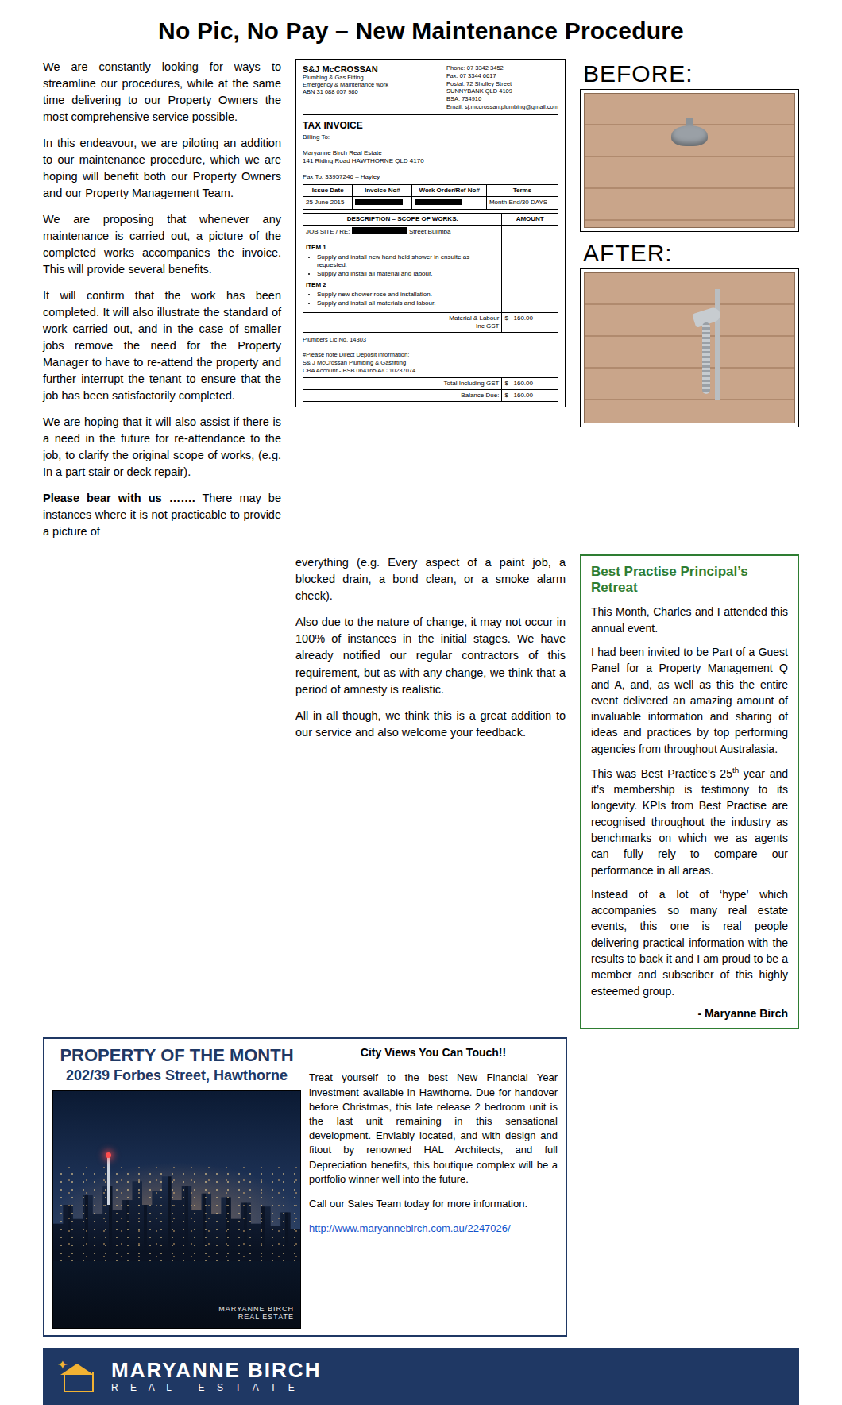No Pic, No Pay – New Maintenance Procedure
We are constantly looking for ways to streamline our procedures, while at the same time delivering to our Property Owners the most comprehensive service possible.
In this endeavour, we are piloting an addition to our maintenance procedure, which we are hoping will benefit both our Property Owners and our Property Management Team.
We are proposing that whenever any maintenance is carried out, a picture of the completed works accompanies the invoice. This will provide several benefits.
It will confirm that the work has been completed. It will also illustrate the standard of work carried out, and in the case of smaller jobs remove the need for the Property Manager to have to re-attend the property and further interrupt the tenant to ensure that the job has been satisfactorily completed.
We are hoping that it will also assist if there is a need in the future for re-attendance to the job, to clarify the original scope of works, (e.g. In a part stair or deck repair).
Please bear with us ……. There may be instances where it is not practicable to provide a picture of
S&J McCROSSAN Plumbing & Gas Fitting Emergency & Maintenance work ABN 31 088 057 980
Phone: 07 3342 3452
Fax: 07 3344 6617
Postal: 72 Sholley Street
SUNNYBANK QLD 4109
BSA: 734910
Email: sj.mccrossan.plumbing@gmail.com
TAX INVOICE
Billing To:
Maryanne Birch Real Estate
141 Riding Road HAWTHORNE QLD 4170
Fax To: 33957246 – Hayley
| Issue Date | Invoice No# | Work Order/Ref No# | Terms |
| --- | --- | --- | --- |
| 25 June 2015 | | | Month End/30 DAYS |
| DESCRIPTION – SCOPE OF WORKS. | AMOUNT |
| --- | --- |
| JOB SITE / RE: Street Bulimba ITEM 1 Supply and install new hand held shower in ensuite as requested. Supply and install all material and labour. ITEM 2 Supply new shower rose and installation. Supply and install all materials and labour. | |
| Material & Labour Inc GST | $ 160.00 |
Plumbers Lic No. 14303
#Please note Direct Deposit information:
S& J McCrossan Plumbing & Gasfitting
CBA Account - BSB 064165 A/C 10237074
| Total Including GST | $ 160.00 |
| Balance Due: | $ 160.00 |
BEFORE:
AFTER:
everything (e.g. Every aspect of a paint job, a blocked drain, a bond clean, or a smoke alarm check).
Also due to the nature of change, it may not occur in 100% of instances in the initial stages. We have already notified our regular contractors of this requirement, but as with any change, we think that a period of amnesty is realistic.
All in all though, we think this is a great addition to our service and also welcome your feedback.
Best Practise Principal’s Retreat
This Month, Charles and I attended this annual event.
I had been invited to be Part of a Guest Panel for a Property Management Q and A, and, as well as this the entire event delivered an amazing amount of invaluable information and sharing of ideas and practices by top performing agencies from throughout Australasia.
This was Best Practice’s 25th year and it’s membership is testimony to its longevity. KPIs from Best Practise are recognised throughout the industry as benchmarks on which we as agents can fully rely to compare our performance in all areas.
Instead of a lot of ‘hype’ which accompanies so many real estate events, this one is real people delivering practical information with the results to back it and I am proud to be a member and subscriber of this highly esteemed group.
- Maryanne Birch
PROPERTY OF THE MONTH
202/39 Forbes Street, Hawthorne
MARYANNE BIRCH
REAL ESTATE
City Views You Can Touch!!
Treat yourself to the best New Financial Year investment available in Hawthorne. Due for handover before Christmas, this late release 2 bedroom unit is the last unit remaining in this sensational development. Enviably located, and with design and fitout by renowned HAL Architects, and full Depreciation benefits, this boutique complex will be a portfolio winner well into the future.
Call our Sales Team today for more information.
http://www.maryannebirch.com.au/2247026/
✦
MARYANNE BIRCH
R E A L E S T A T E